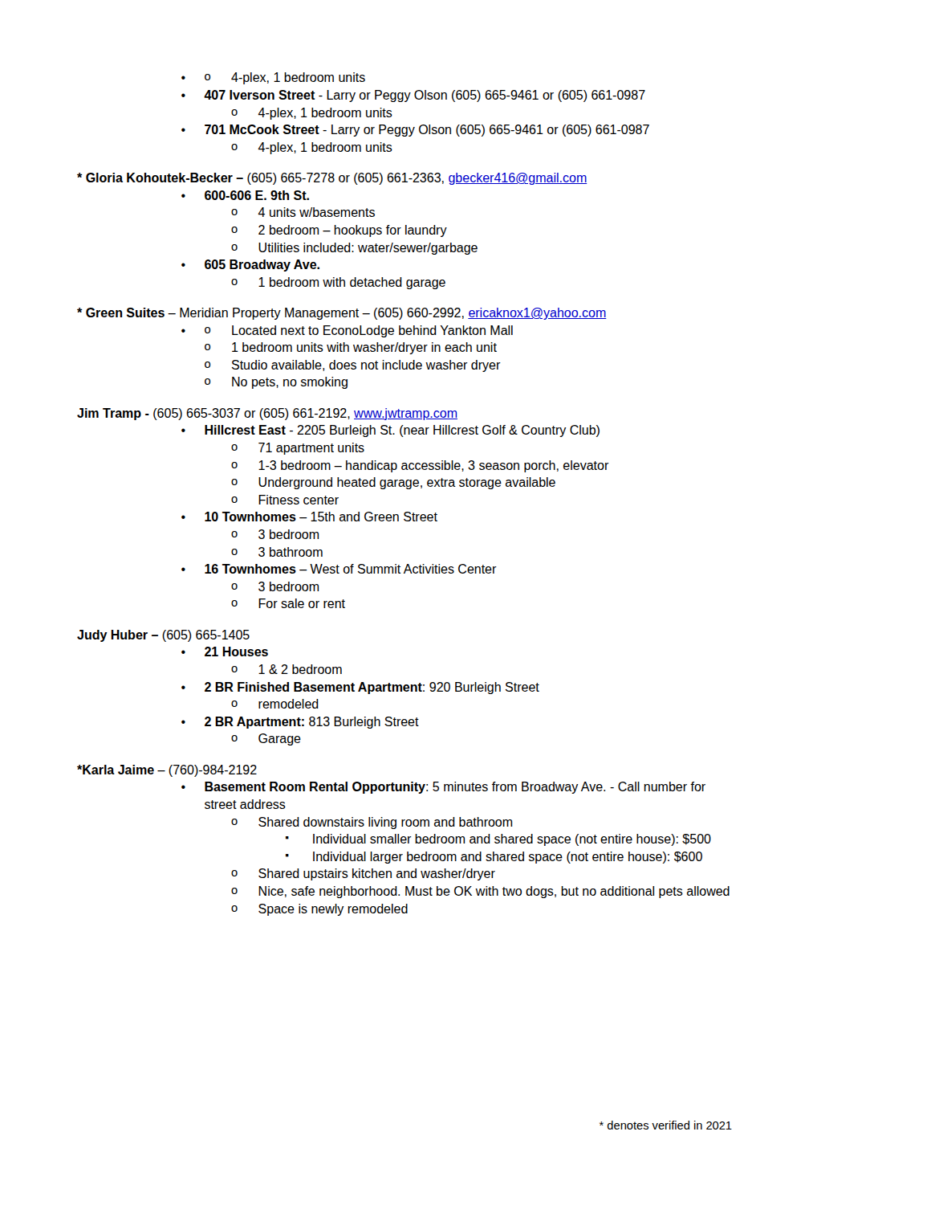4-plex, 1 bedroom units
407 Iverson Street - Larry or Peggy Olson (605) 665-9461 or (605) 661-0987
4-plex, 1 bedroom units
701 McCook Street - Larry or Peggy Olson (605) 665-9461 or (605) 661-0987
4-plex, 1 bedroom units
* Gloria Kohoutek-Becker – (605) 665-7278 or (605) 661-2363, gbecker416@gmail.com
600-606 E. 9th St.
4 units w/basements
2 bedroom – hookups for laundry
Utilities included: water/sewer/garbage
605 Broadway Ave.
1 bedroom with detached garage
* Green Suites – Meridian Property Management – (605) 660-2992, ericaknox1@yahoo.com
Located next to EconoLodge behind Yankton Mall
1 bedroom units with washer/dryer in each unit
Studio available, does not include washer dryer
No pets, no smoking
Jim Tramp - (605) 665-3037 or (605) 661-2192, www.jwtramp.com
Hillcrest East - 2205 Burleigh St. (near Hillcrest Golf & Country Club)
71 apartment units
1-3 bedroom – handicap accessible, 3 season porch, elevator
Underground heated garage, extra storage available
Fitness center
10 Townhomes – 15th and Green Street
3 bedroom
3 bathroom
16 Townhomes – West of Summit Activities Center
3 bedroom
For sale or rent
Judy Huber – (605) 665-1405
21 Houses
1 & 2 bedroom
2 BR Finished Basement Apartment: 920 Burleigh Street
remodeled
2 BR Apartment: 813 Burleigh Street
Garage
*Karla Jaime – (760)-984-2192
Basement Room Rental Opportunity: 5 minutes from Broadway Ave. - Call number for street address
Shared downstairs living room and bathroom
Individual smaller bedroom and shared space (not entire house): $500
Individual larger bedroom and shared space (not entire house): $600
Shared upstairs kitchen and washer/dryer
Nice, safe neighborhood. Must be OK with two dogs, but no additional pets allowed
Space is newly remodeled
* denotes verified in 2021